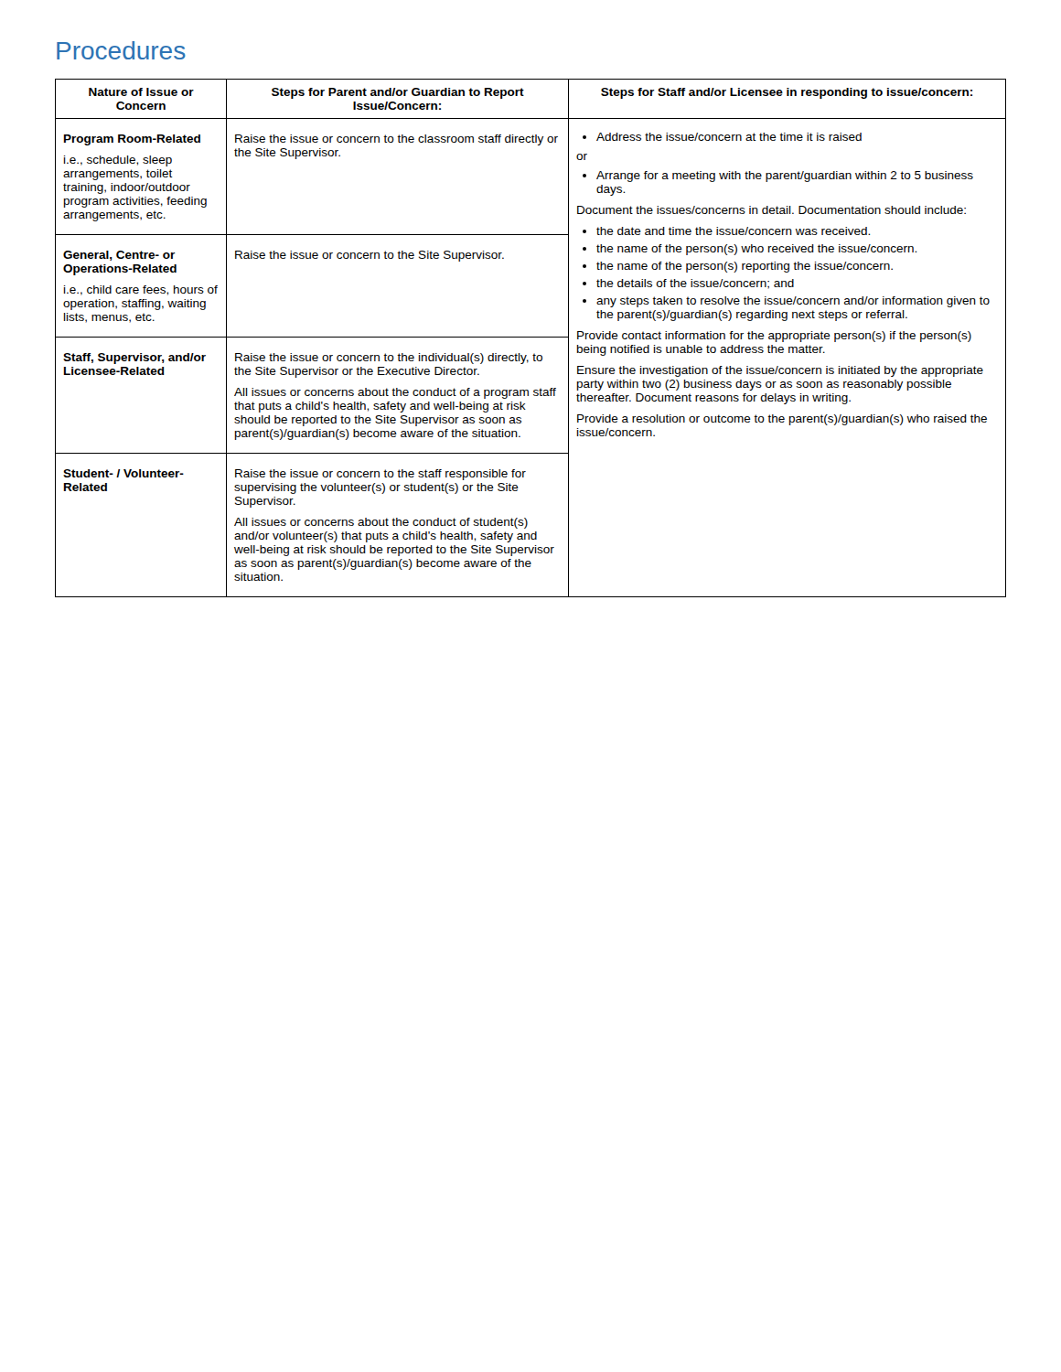Procedures
| Nature of Issue or Concern | Steps for Parent and/or Guardian to Report Issue/Concern: | Steps for Staff and/or Licensee in responding to issue/concern: |
| --- | --- | --- |
| Program Room-Related i.e., schedule, sleep arrangements, toilet training, indoor/outdoor program activities, feeding arrangements, etc. | Raise the issue or concern to the classroom staff directly or the Site Supervisor. | Address the issue/concern at the time it is raised or Arrange for a meeting with the parent/guardian within 2 to 5 business days. Document the issues/concerns in detail. Documentation should include: the date and time the issue/concern was received. the name of the person(s) who received the issue/concern. the name of the person(s) reporting the issue/concern. the details of the issue/concern; and any steps taken to resolve the issue/concern and/or information given to the parent(s)/guardian(s) regarding next steps or referral. Provide contact information for the appropriate person(s) if the person(s) being notified is unable to address the matter. Ensure the investigation of the issue/concern is initiated by the appropriate party within two (2) business days or as soon as reasonably possible thereafter. Document reasons for delays in writing. Provide a resolution or outcome to the parent(s)/guardian(s) who raised the issue/concern. |
| General, Centre- or Operations-Related i.e., child care fees, hours of operation, staffing, waiting lists, menus, etc. | Raise the issue or concern to the Site Supervisor. |
| Staff, Supervisor, and/or Licensee-Related | Raise the issue or concern to the individual(s) directly, to the Site Supervisor or the Executive Director. All issues or concerns about the conduct of a program staff that puts a child's health, safety and well-being at risk should be reported to the Site Supervisor as soon as parent(s)/guardian(s) become aware of the situation. |
| Student- / Volunteer-Related | Raise the issue or concern to the staff responsible for supervising the volunteer(s) or student(s) or the Site Supervisor. All issues or concerns about the conduct of student(s) and/or volunteer(s) that puts a child's health, safety and well-being at risk should be reported to the Site Supervisor as soon as parent(s)/guardian(s) become aware of the situation. |